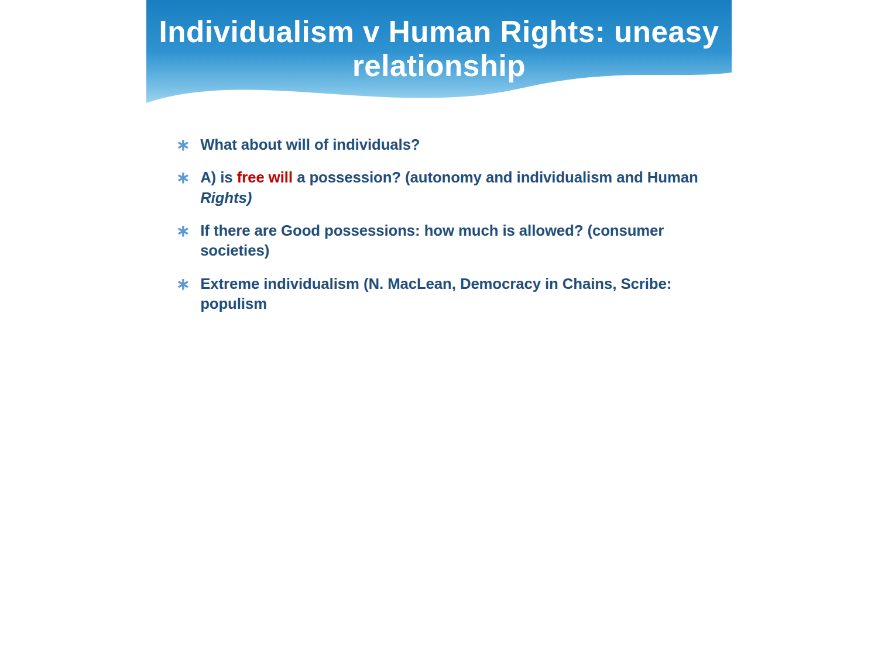Individualism v Human Rights: uneasy relationship
What about will of individuals?
A) is free will a possession? (autonomy and individualism and Human Rights)
If there are Good possessions: how much is allowed? (consumer societies)
Extreme individualism (N. MacLean, Democracy in Chains, Scribe: populism